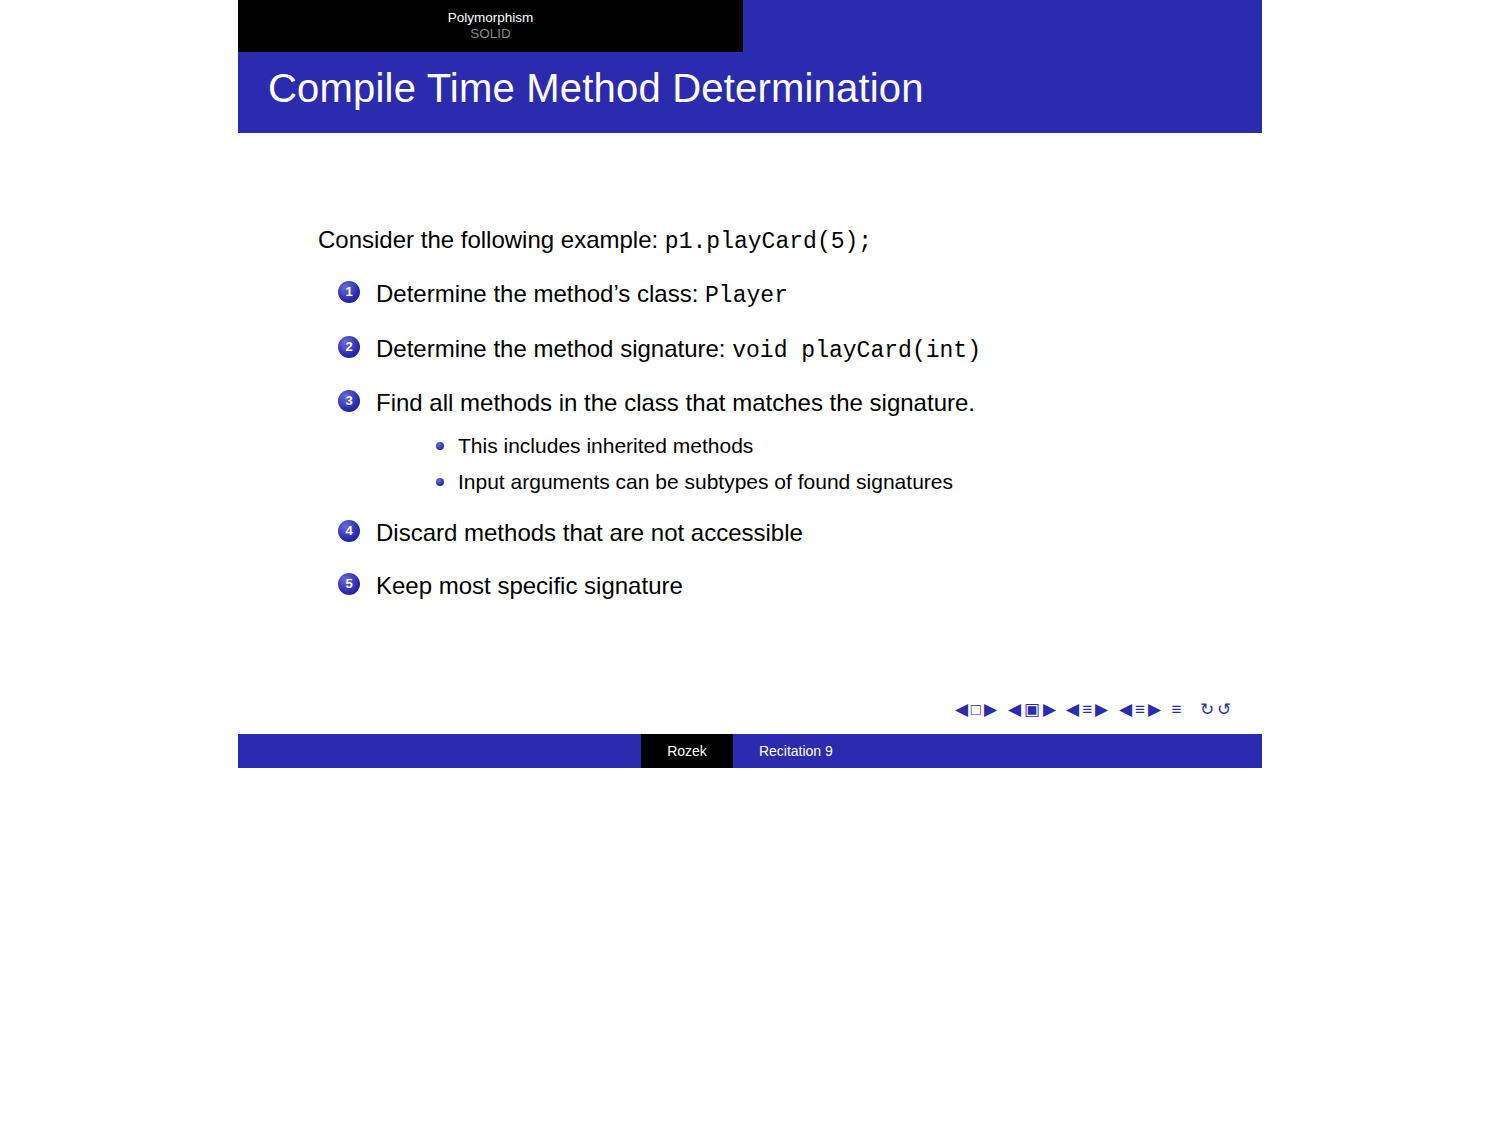Polymorphism SOLID
Compile Time Method Determination
Consider the following example: p1.playCard(5);
Determine the method’s class: Player
Determine the method signature: void playCard(int)
Find all methods in the class that matches the signature.
This includes inherited methods
Input arguments can be subtypes of found signatures
Discard methods that are not accessible
Keep most specific signature
◀□▶ ◀▣▶ ◀≡▶ ◀≡▶ ≡ ↻↺
Rozek
Recitation 9